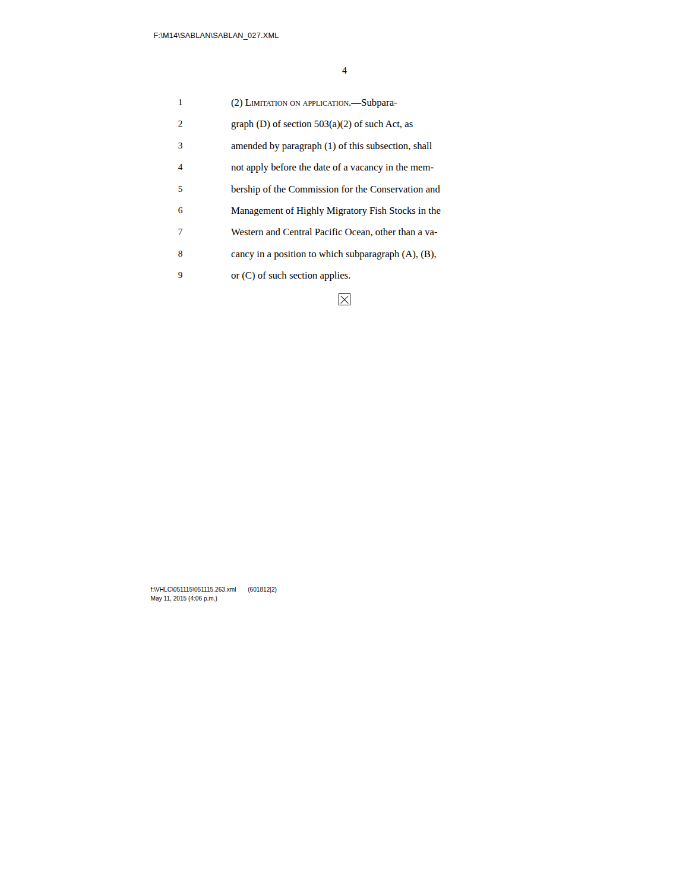F:\M14\SABLAN\SABLAN_027.XML
4
| 1 | (2) Limitation on application. —Subpara- |
| 2 | graph (D) of section 503(a)(2) of such Act, as |
| 3 | amended by paragraph (1) of this subsection, shall |
| 4 | not apply before the date of a vacancy in the mem- |
| 5 | bership of the Commission for the Conservation and |
| 6 | Management of Highly Migratory Fish Stocks in the |
| 7 | Western and Central Pacific Ocean, other than a va- |
| 8 | cancy in a position to which subparagraph (A), (B), |
| 9 | or (C) of such section applies. |
f:\VHLC\051115\051115.263.xml (601812|2)
May 11, 2015 (4:06 p.m.)